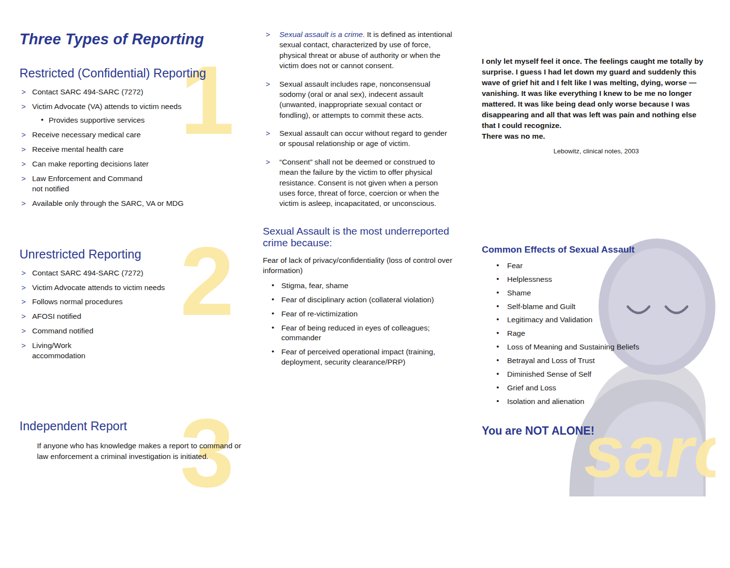Three Types of Reporting
1
Restricted (Confidential) Reporting
Contact SARC 494-SARC (7272)
Victim Advocate (VA) attends to victim needs
Provides supportive services
Receive necessary medical care
Receive mental health care
Can make reporting decisions later
Law Enforcement and Command
not notified
Available only through the SARC, VA or MDG
2
Unrestricted Reporting
Contact SARC 494-SARC (7272)
Victim Advocate attends to victim needs
Follows normal procedures
AFOSI notified
Command notified
Living/Work
accommodation
3
Independent Report
If anyone who has knowledge makes a report to command or law enforcement a criminal investigation is initiated.
Sexual assault is a crime. It is defined as intentional sexual contact, characterized by use of force, physical threat or abuse of authority or when the victim does not or cannot consent.
Sexual assault includes rape, nonconsensual sodomy (oral or anal sex), indecent assault (unwanted, inappropriate sexual contact or fondling), or attempts to commit these acts.
Sexual assault can occur without regard to gender or spousal relationship or age of victim.
“Consent” shall not be deemed or construed to mean the failure by the victim to offer physical resistance. Consent is not given when a person uses force, threat of force, coercion or when the victim is asleep, incapacitated, or unconscious.
Sexual Assault is the most underreported crime because:
Fear of lack of privacy/confidentiality (loss of control over information)
Stigma, fear, shame
Fear of disciplinary action (collateral violation)
Fear of re-victimization
Fear of being reduced in eyes of colleagues; commander
Fear of perceived operational impact (training, deployment, security clearance/PRP)
I only let myself feel it once. The feelings caught me totally by surprise. I guess I had let down my guard and suddenly this wave of grief hit and I felt like I was melting, dying, worse — vanishing. It was like everything I knew to be me no longer mattered. It was like being dead only worse because I was disappearing and all that was left was pain and nothing else that I could recognize.
There was no me. Lebowitz, clinical notes, 2003
sarc
Common Effects of Sexual Assault
Fear
Helplessness
Shame
Self-blame and Guilt
Legitimacy and Validation
Rage
Loss of Meaning and Sustaining Beliefs
Betrayal and Loss of Trust
Diminished Sense of Self
Grief and Loss
Isolation and alienation
You are NOT ALONE!